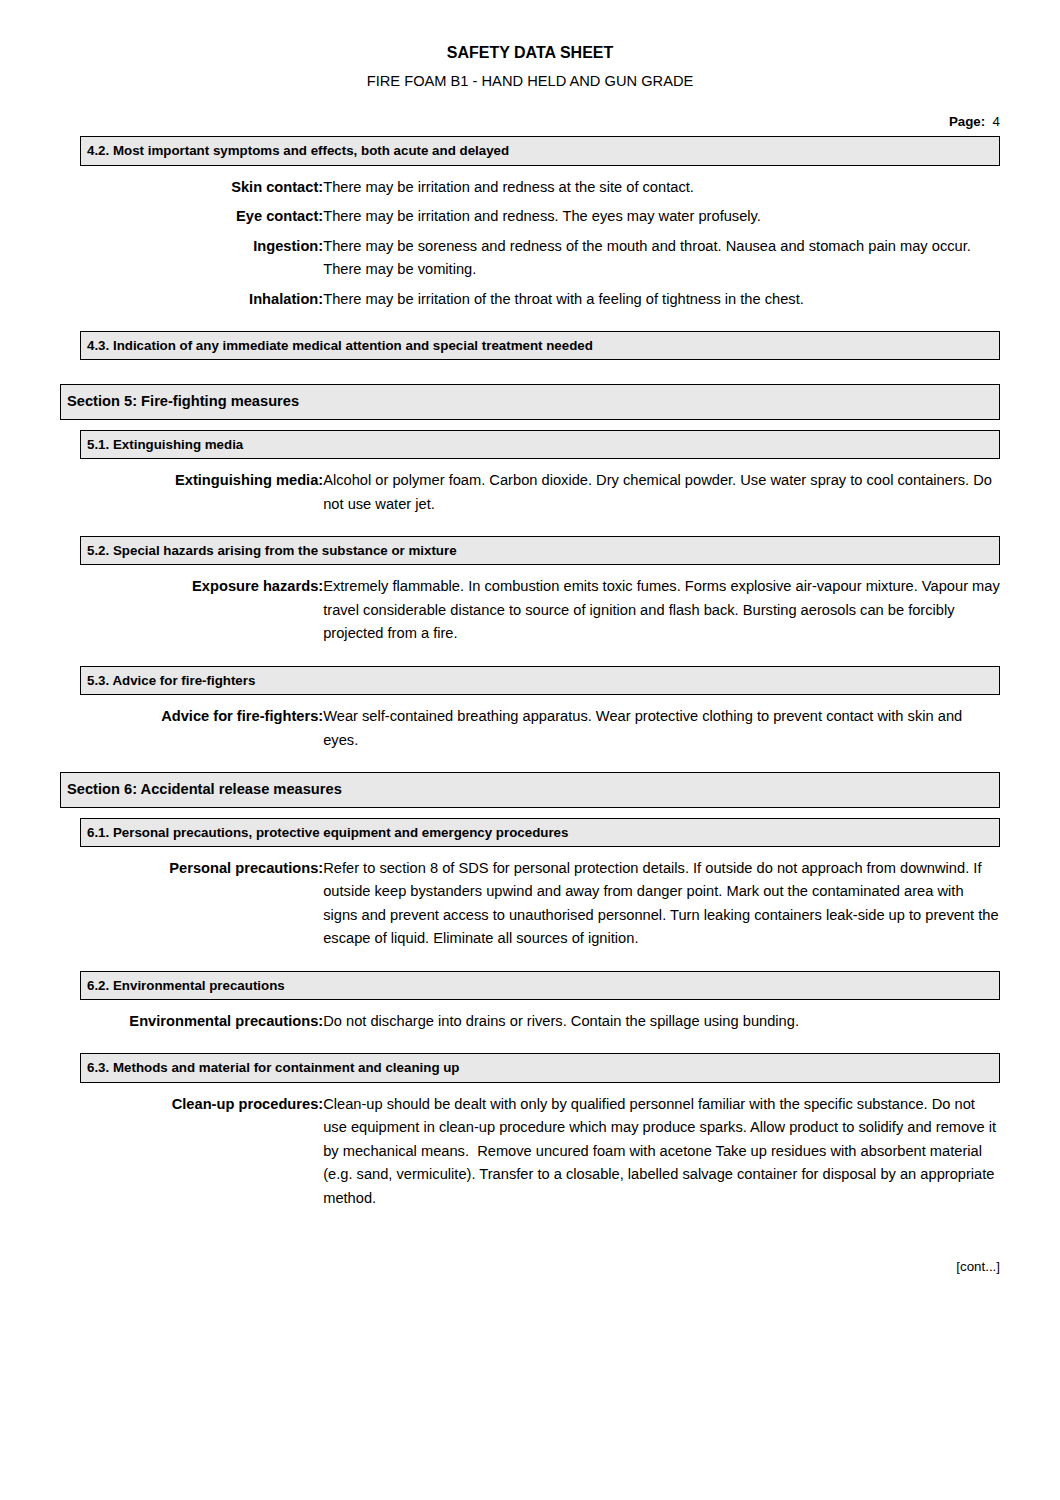SAFETY DATA SHEET
FIRE FOAM B1 - HAND HELD AND GUN GRADE
Page: 4
4.2. Most important symptoms and effects, both acute and delayed
| Skin contact: | There may be irritation and redness at the site of contact. |
| Eye contact: | There may be irritation and redness. The eyes may water profusely. |
| Ingestion: | There may be soreness and redness of the mouth and throat. Nausea and stomach pain may occur. There may be vomiting. |
| Inhalation: | There may be irritation of the throat with a feeling of tightness in the chest. |
4.3. Indication of any immediate medical attention and special treatment needed
Section 5: Fire-fighting measures
5.1. Extinguishing media
| Extinguishing media: | Alcohol or polymer foam. Carbon dioxide. Dry chemical powder. Use water spray to cool containers. Do not use water jet. |
5.2. Special hazards arising from the substance or mixture
| Exposure hazards: | Extremely flammable. In combustion emits toxic fumes. Forms explosive air-vapour mixture. Vapour may travel considerable distance to source of ignition and flash back. Bursting aerosols can be forcibly projected from a fire. |
5.3. Advice for fire-fighters
| Advice for fire-fighters: | Wear self-contained breathing apparatus. Wear protective clothing to prevent contact with skin and eyes. |
Section 6: Accidental release measures
6.1. Personal precautions, protective equipment and emergency procedures
| Personal precautions: | Refer to section 8 of SDS for personal protection details. If outside do not approach from downwind. If outside keep bystanders upwind and away from danger point. Mark out the contaminated area with signs and prevent access to unauthorised personnel. Turn leaking containers leak-side up to prevent the escape of liquid. Eliminate all sources of ignition. |
6.2. Environmental precautions
| Environmental precautions: | Do not discharge into drains or rivers. Contain the spillage using bunding. |
6.3. Methods and material for containment and cleaning up
| Clean-up procedures: | Clean-up should be dealt with only by qualified personnel familiar with the specific substance. Do not use equipment in clean-up procedure which may produce sparks. Allow product to solidify and remove it by mechanical means. Remove uncured foam with acetone Take up residues with absorbent material (e.g. sand, vermiculite). Transfer to a closable, labelled salvage container for disposal by an appropriate method. |
[cont...]